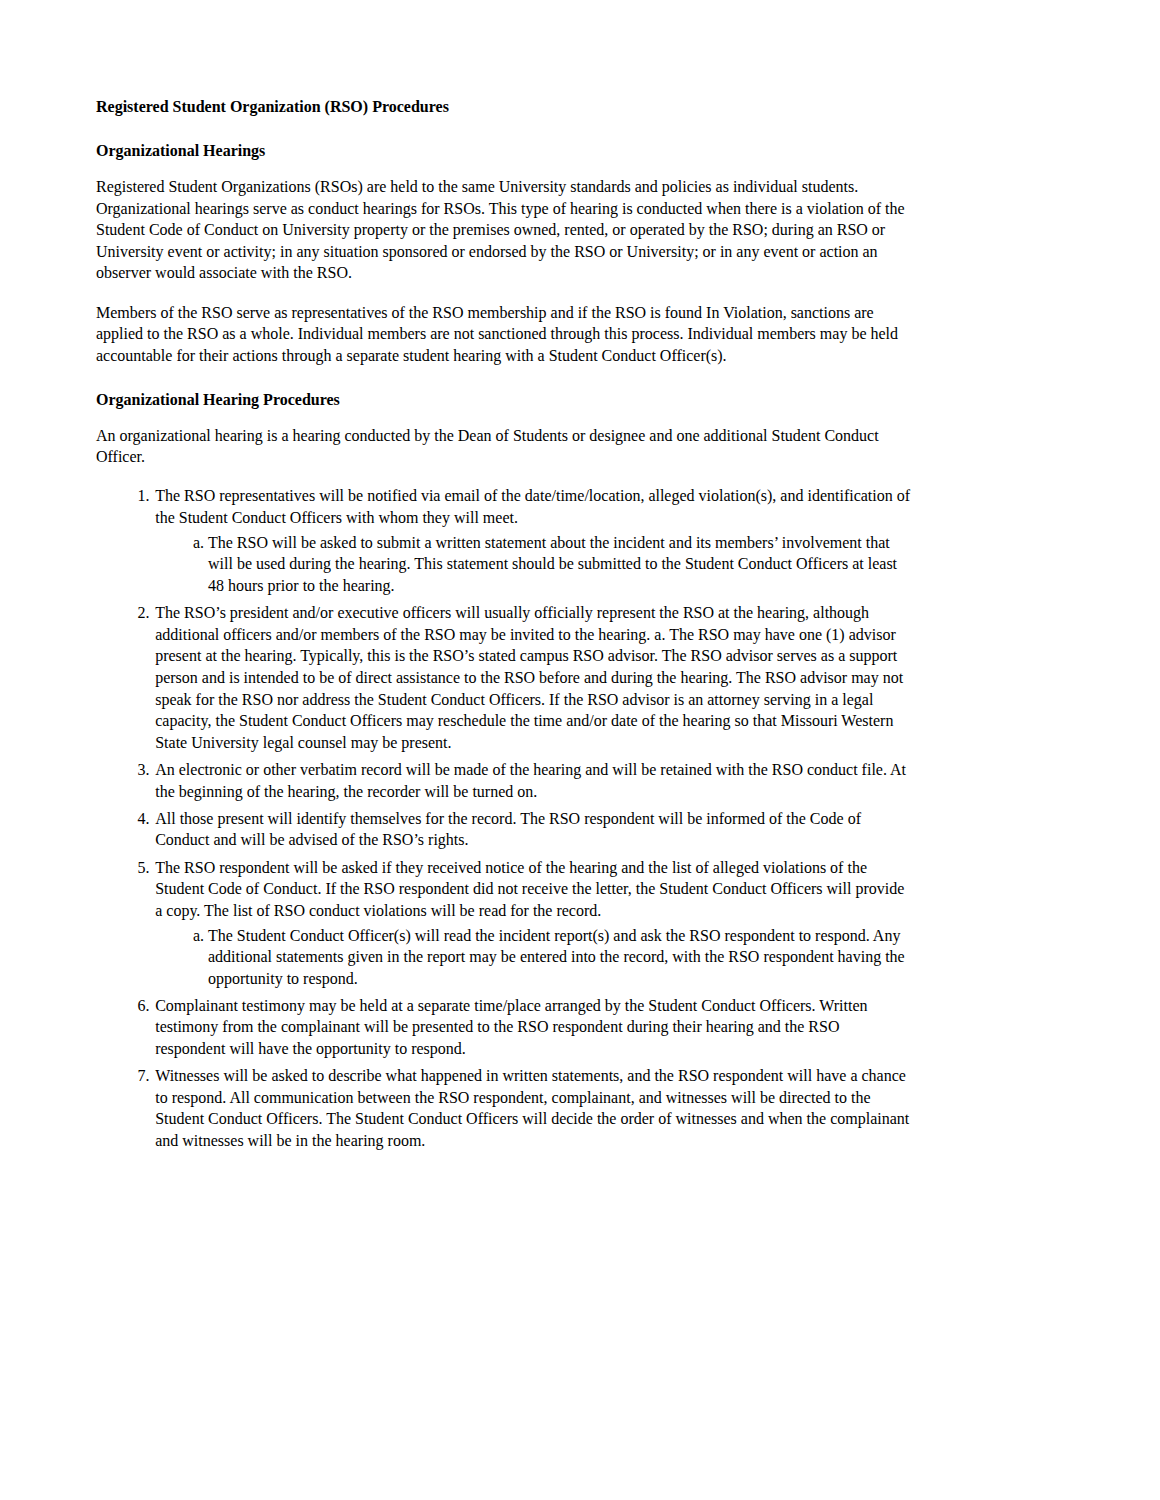Registered Student Organization (RSO) Procedures
Organizational Hearings
Registered Student Organizations (RSOs) are held to the same University standards and policies as individual students. Organizational hearings serve as conduct hearings for RSOs. This type of hearing is conducted when there is a violation of the Student Code of Conduct on University property or the premises owned, rented, or operated by the RSO; during an RSO or University event or activity; in any situation sponsored or endorsed by the RSO or University; or in any event or action an observer would associate with the RSO.
Members of the RSO serve as representatives of the RSO membership and if the RSO is found In Violation, sanctions are applied to the RSO as a whole. Individual members are not sanctioned through this process. Individual members may be held accountable for their actions through a separate student hearing with a Student Conduct Officer(s).
Organizational Hearing Procedures
An organizational hearing is a hearing conducted by the Dean of Students or designee and one additional Student Conduct Officer.
The RSO representatives will be notified via email of the date/time/location, alleged violation(s), and identification of the Student Conduct Officers with whom they will meet.
The RSO will be asked to submit a written statement about the incident and its members’ involvement that will be used during the hearing. This statement should be submitted to the Student Conduct Officers at least 48 hours prior to the hearing.
The RSO’s president and/or executive officers will usually officially represent the RSO at the hearing, although additional officers and/or members of the RSO may be invited to the hearing. a. The RSO may have one (1) advisor present at the hearing. Typically, this is the RSO’s stated campus RSO advisor. The RSO advisor serves as a support person and is intended to be of direct assistance to the RSO before and during the hearing. The RSO advisor may not speak for the RSO nor address the Student Conduct Officers. If the RSO advisor is an attorney serving in a legal capacity, the Student Conduct Officers may reschedule the time and/or date of the hearing so that Missouri Western State University legal counsel may be present.
An electronic or other verbatim record will be made of the hearing and will be retained with the RSO conduct file. At the beginning of the hearing, the recorder will be turned on.
All those present will identify themselves for the record. The RSO respondent will be informed of the Code of Conduct and will be advised of the RSO’s rights.
The RSO respondent will be asked if they received notice of the hearing and the list of alleged violations of the Student Code of Conduct. If the RSO respondent did not receive the letter, the Student Conduct Officers will provide a copy. The list of RSO conduct violations will be read for the record.
The Student Conduct Officer(s) will read the incident report(s) and ask the RSO respondent to respond. Any additional statements given in the report may be entered into the record, with the RSO respondent having the opportunity to respond.
Complainant testimony may be held at a separate time/place arranged by the Student Conduct Officers. Written testimony from the complainant will be presented to the RSO respondent during their hearing and the RSO respondent will have the opportunity to respond.
Witnesses will be asked to describe what happened in written statements, and the RSO respondent will have a chance to respond. All communication between the RSO respondent, complainant, and witnesses will be directed to the Student Conduct Officers. The Student Conduct Officers will decide the order of witnesses and when the complainant and witnesses will be in the hearing room.